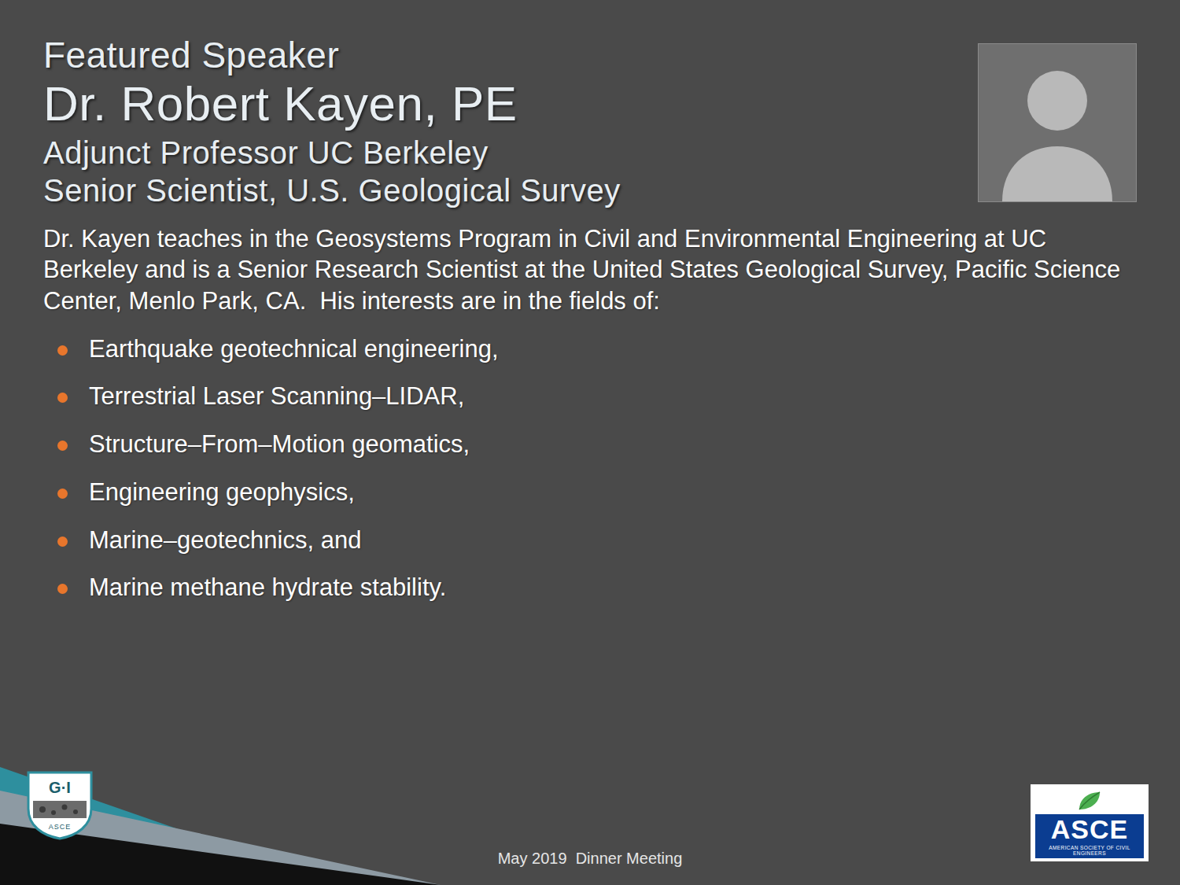Featured Speaker Dr. Robert Kayen, PE Adjunct Professor UC Berkeley
Senior Scientist, U.S. Geological Survey
Dr. Kayen teaches in the Geosystems Program in Civil and Environmental Engineering at UC Berkeley and is a Senior Research Scientist at the United States Geological Survey, Pacific Science Center, Menlo Park, CA. His interests are in the fields of:
Earthquake geotechnical engineering,
Terrestrial Laser Scanning–LIDAR,
Structure–From–Motion geomatics,
Engineering geophysics,
Marine–geotechnics, and
Marine methane hydrate stability.
G·I ASCE
ASCE
AMERICAN SOCIETY OF CIVIL ENGINEERS
May 2019 Dinner Meeting